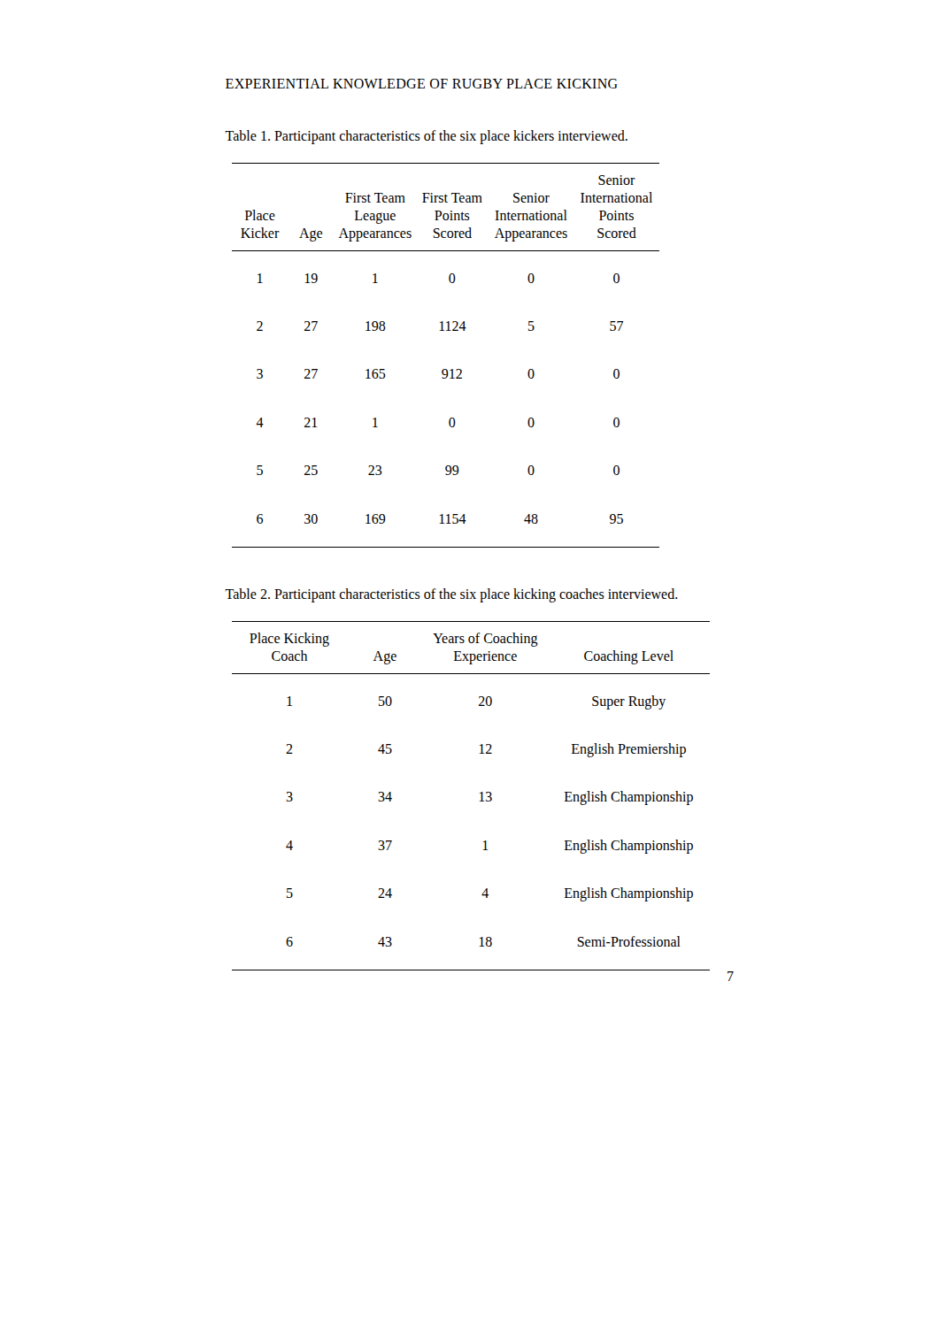Experiential Knowledge of Rugby Place Kicking
Table 1. Participant characteristics of the six place kickers interviewed.
| Place Kicker | Age | First Team League Appearances | First Team Points Scored | Senior International Appearances | Senior International Points Scored |
| --- | --- | --- | --- | --- | --- |
| 1 | 19 | 1 | 0 | 0 | 0 |
| 2 | 27 | 198 | 1124 | 5 | 57 |
| 3 | 27 | 165 | 912 | 0 | 0 |
| 4 | 21 | 1 | 0 | 0 | 0 |
| 5 | 25 | 23 | 99 | 0 | 0 |
| 6 | 30 | 169 | 1154 | 48 | 95 |
Table 2. Participant characteristics of the six place kicking coaches interviewed.
| Place Kicking Coach | Age | Years of Coaching Experience | Coaching Level |
| --- | --- | --- | --- |
| 1 | 50 | 20 | Super Rugby |
| 2 | 45 | 12 | English Premiership |
| 3 | 34 | 13 | English Championship |
| 4 | 37 | 1 | English Championship |
| 5 | 24 | 4 | English Championship |
| 6 | 43 | 18 | Semi-Professional |
7